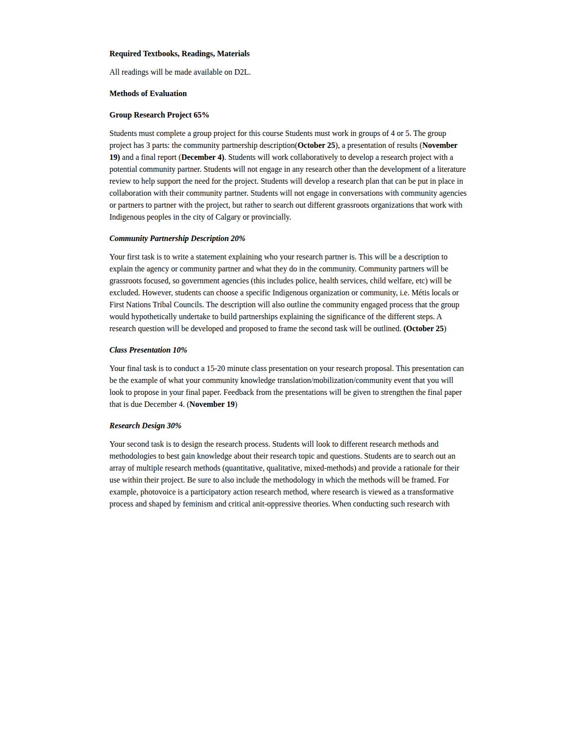Required Textbooks, Readings, Materials
All readings will be made available on D2L.
Methods of Evaluation
Group Research Project 65%
Students must complete a group project for this course Students must work in groups of 4 or 5. The group project has 3 parts: the community partnership description(October 25), a presentation of results (November 19) and a final report (December 4). Students will work collaboratively to develop a research project with a potential community partner. Students will not engage in any research other than the development of a literature review to help support the need for the project. Students will develop a research plan that can be put in place in collaboration with their community partner. Students will not engage in conversations with community agencies or partners to partner with the project, but rather to search out different grassroots organizations that work with Indigenous peoples in the city of Calgary or provincially.
Community Partnership Description 20%
Your first task is to write a statement explaining who your research partner is. This will be a description to explain the agency or community partner and what they do in the community. Community partners will be grassroots focused, so government agencies (this includes police, health services, child welfare, etc) will be excluded. However, students can choose a specific Indigenous organization or community, i.e. Métis locals or First Nations Tribal Councils. The description will also outline the community engaged process that the group would hypothetically undertake to build partnerships explaining the significance of the different steps. A research question will be developed and proposed to frame the second task will be outlined. (October 25)
Class Presentation 10%
Your final task is to conduct a 15-20 minute class presentation on your research proposal. This presentation can be the example of what your community knowledge translation/mobilization/community event that you will look to propose in your final paper. Feedback from the presentations will be given to strengthen the final paper that is due December 4. (November 19)
Research Design 30%
Your second task is to design the research process. Students will look to different research methods and methodologies to best gain knowledge about their research topic and questions. Students are to search out an array of multiple research methods (quantitative, qualitative, mixed-methods) and provide a rationale for their use within their project. Be sure to also include the methodology in which the methods will be framed. For example, photovoice is a participatory action research method, where research is viewed as a transformative process and shaped by feminism and critical anit-oppressive theories. When conducting such research with